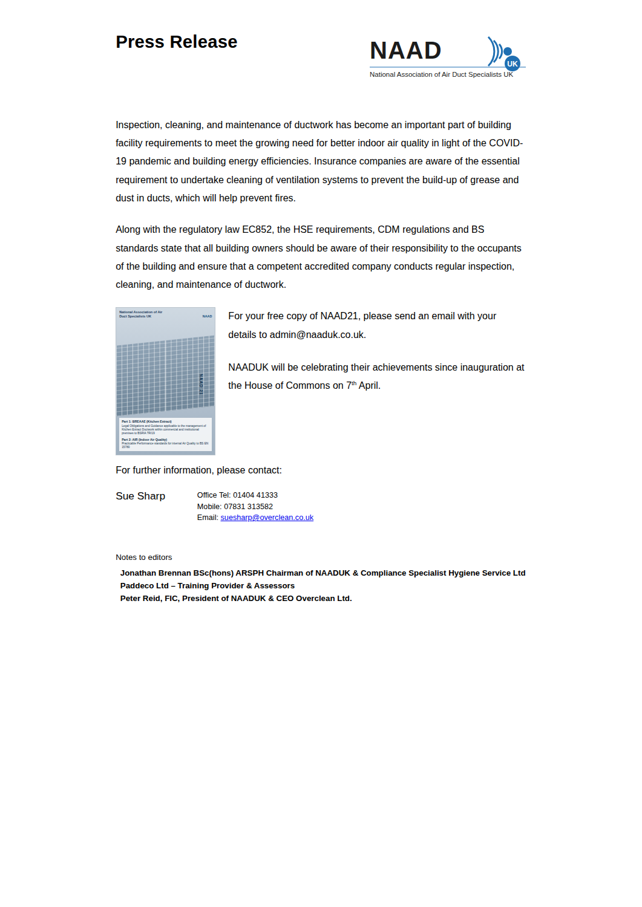Press Release
NAAD UK NAAD UK National Association of Air Duct Specialists UK
Inspection, cleaning, and maintenance of ductwork has become an important part of building facility requirements to meet the growing need for better indoor air quality in light of the COVID-19 pandemic and building energy efficiencies. Insurance companies are aware of the essential requirement to undertake cleaning of ventilation systems to prevent the build-up of grease and dust in ducts, which will help prevent fires.
Along with the regulatory law EC852, the HSE requirements, CDM regulations and BS standards state that all building owners should be aware of their responsibility to the occupants of the building and ensure that a competent accredited company conducts regular inspection, cleaning, and maintenance of ductwork.
National Association of Air
Duct Specialists UK NAAD
NAAD 21
Part 1: BREAAE (Kitchen Extract) Legal Obligations and Guidance applicable to the management of Kitchen Extract Ductwork within commercial and institutional premises to BSRIA TR/19
Part 2: AIR (Indoor Air Quality) Practicable Performance standards for internal Air Quality to BS EN 15780
For your free copy of NAAD21, please send an email with your details to admin@naaduk.co.uk.
NAADUK will be celebrating their achievements since inauguration at the House of Commons on 7th April.
For further information, please contact:
Sue Sharp
Office Tel: 01404 41333
Mobile: 07831 313582
Email: suesharp@overclean.co.uk
Notes to editors
Jonathan Brennan BSc(hons) ARSPH Chairman of NAADUK & Compliance Specialist Hygiene Service Ltd
Paddeco Ltd – Training Provider & Assessors
Peter Reid, FIC, President of NAADUK & CEO Overclean Ltd.